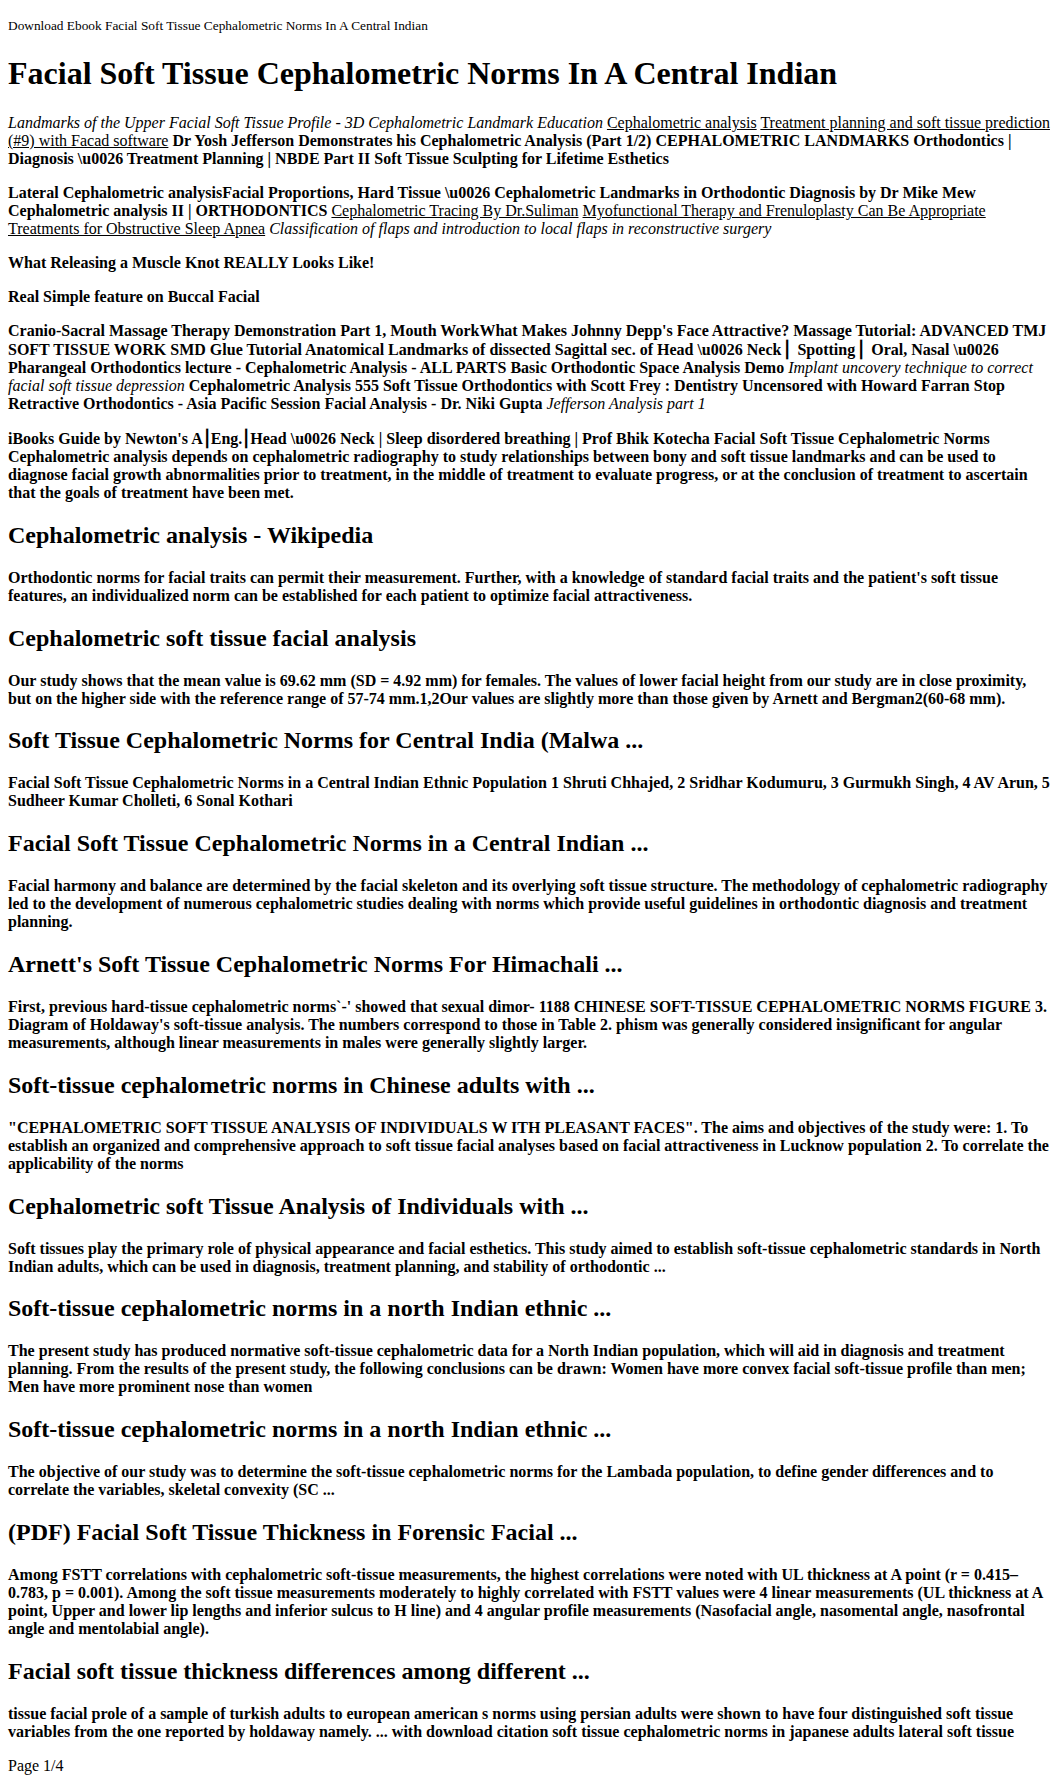Download Ebook Facial Soft Tissue Cephalometric Norms In A Central Indian
Facial Soft Tissue Cephalometric Norms In A Central Indian
Landmarks of the Upper Facial Soft Tissue Profile - 3D Cephalometric Landmark Education Cephalometric analysis Treatment planning and soft tissue prediction (#9) with Facad software Dr Yosh Jefferson Demonstrates his Cephalometric Analysis (Part 1/2) CEPHALOMETRIC LANDMARKS Orthodontics | Diagnosis \u0026 Treatment Planning | NBDE Part II Soft Tissue Sculpting for Lifetime Esthetics
Lateral Cephalometric analysis Facial Proportions, Hard Tissue \u0026 Cephalometric Landmarks in Orthodontic Diagnosis by Dr Mike Mew Cephalometric analysis II | ORTHODONTICS Cephalometric Tracing By Dr.Suliman Myofunctional Therapy and Frenuloplasty Can Be Appropriate Treatments for Obstructive Sleep Apnea Classification of flaps and introduction to local flaps in reconstructive surgery
What Releasing a Muscle Knot REALLY Looks Like!
Real Simple feature on Buccal Facial
Cranio-Sacral Massage Therapy Demonstration Part 1, Mouth Work What Makes Johnny Depp's Face Attractive? Massage Tutorial: ADVANCED TMJ SOFT TISSUE WORK SMD Glue Tutorial Anatomical Landmarks of dissected Sagittal sec. of Head \u0026 Neck ⎜ Spotting ⎜ Oral, Nasal \u0026 Pharangeal Orthodontics lecture - Cephalometric Analysis - ALL PARTS Basic Orthodontic Space Analysis Demo Implant uncovery technique to correct facial soft tissue depression Cephalometric Analysis 555 Soft Tissue Orthodontics with Scott Frey : Dentistry Uncensored with Howard Farran Stop Retractive Orthodontics - Asia Pacific Session Facial Analysis - Dr. Niki Gupta Jefferson Analysis part 1
iBooks Guide by Newton's A⎮Eng.⎮Head \u0026 Neck | Sleep disordered breathing | Prof Bhik Kotecha Facial Soft Tissue Cephalometric Norms Cephalometric analysis depends on cephalometric radiography to study relationships between bony and soft tissue landmarks and can be used to diagnose facial growth abnormalities prior to treatment, in the middle of treatment to evaluate progress, or at the conclusion of treatment to ascertain that the goals of treatment have been met.
Cephalometric analysis - Wikipedia
Orthodontic norms for facial traits can permit their measurement. Further, with a knowledge of standard facial traits and the patient's soft tissue features, an individualized norm can be established for each patient to optimize facial attractiveness.
Cephalometric soft tissue facial analysis
Our study shows that the mean value is 69.62 mm (SD = 4.92 mm) for females. The values of lower facial height from our study are in close proximity, but on the higher side with the reference range of 57-74 mm.1,2Our values are slightly more than those given by Arnett and Bergman2(60-68 mm).
Soft Tissue Cephalometric Norms for Central India (Malwa ...
Facial Soft Tissue Cephalometric Norms in a Central Indian Ethnic Population 1 Shruti Chhajed, 2 Sridhar Kodumuru, 3 Gurmukh Singh, 4 AV Arun, 5 Sudheer Kumar Cholleti, 6 Sonal Kothari
Facial Soft Tissue Cephalometric Norms in a Central Indian ...
Facial harmony and balance are determined by the facial skeleton and its overlying soft tissue structure. The methodology of cephalometric radiography led to the development of numerous cephalometric studies dealing with norms which provide useful guidelines in orthodontic diagnosis and treatment planning.
Arnett's Soft Tissue Cephalometric Norms For Himachali ...
First, previous hard-tissue cephalometric norms`-' showed that sexual dimor- 1188 CHINESE SOFT-TISSUE CEPHALOMETRIC NORMS FIGURE 3. Diagram of Holdaway's soft-tissue analysis. The numbers correspond to those in Table 2. phism was generally considered insignificant for angular measurements, although linear measurements in males were generally slightly larger.
Soft-tissue cephalometric norms in Chinese adults with ...
"CEPHALOMETRIC SOFT TISSUE ANALYSIS OF INDIVIDUALS W ITH PLEASANT FACES". The aims and objectives of the study were: 1. To establish an organized and comprehensive approach to soft tissue facial analyses based on facial attractiveness in Lucknow population 2. To correlate the applicability of the norms
Cephalometric soft Tissue Analysis of Individuals with ...
Soft tissues play the primary role of physical appearance and facial esthetics. This study aimed to establish soft-tissue cephalometric standards in North Indian adults, which can be used in diagnosis, treatment planning, and stability of orthodontic ...
Soft-tissue cephalometric norms in a north Indian ethnic ...
The present study has produced normative soft-tissue cephalometric data for a North Indian population, which will aid in diagnosis and treatment planning. From the results of the present study, the following conclusions can be drawn: Women have more convex facial soft-tissue profile than men; Men have more prominent nose than women
Soft-tissue cephalometric norms in a north Indian ethnic ...
The objective of our study was to determine the soft-tissue cephalometric norms for the Lambada population, to define gender differences and to correlate the variables, skeletal convexity (SC ...
(PDF) Facial Soft Tissue Thickness in Forensic Facial ...
Among FSTT correlations with cephalometric soft-tissue measurements, the highest correlations were noted with UL thickness at A point (r = 0.415–0.783, p = 0.001). Among the soft tissue measurements moderately to highly correlated with FSTT values were 4 linear measurements (UL thickness at A point, Upper and lower lip lengths and inferior sulcus to H line) and 4 angular profile measurements (Nasofacial angle, nasomental angle, nasofrontal angle and mentolabial angle).
Facial soft tissue thickness differences among different ...
tissue facial prole of a sample of turkish adults to european american s norms using persian adults were shown to have four distinguished soft tissue variables from the one reported by holdaway namely. ... with download citation soft tissue cephalometric norms in japanese adults lateral soft tissue
Page 1/4